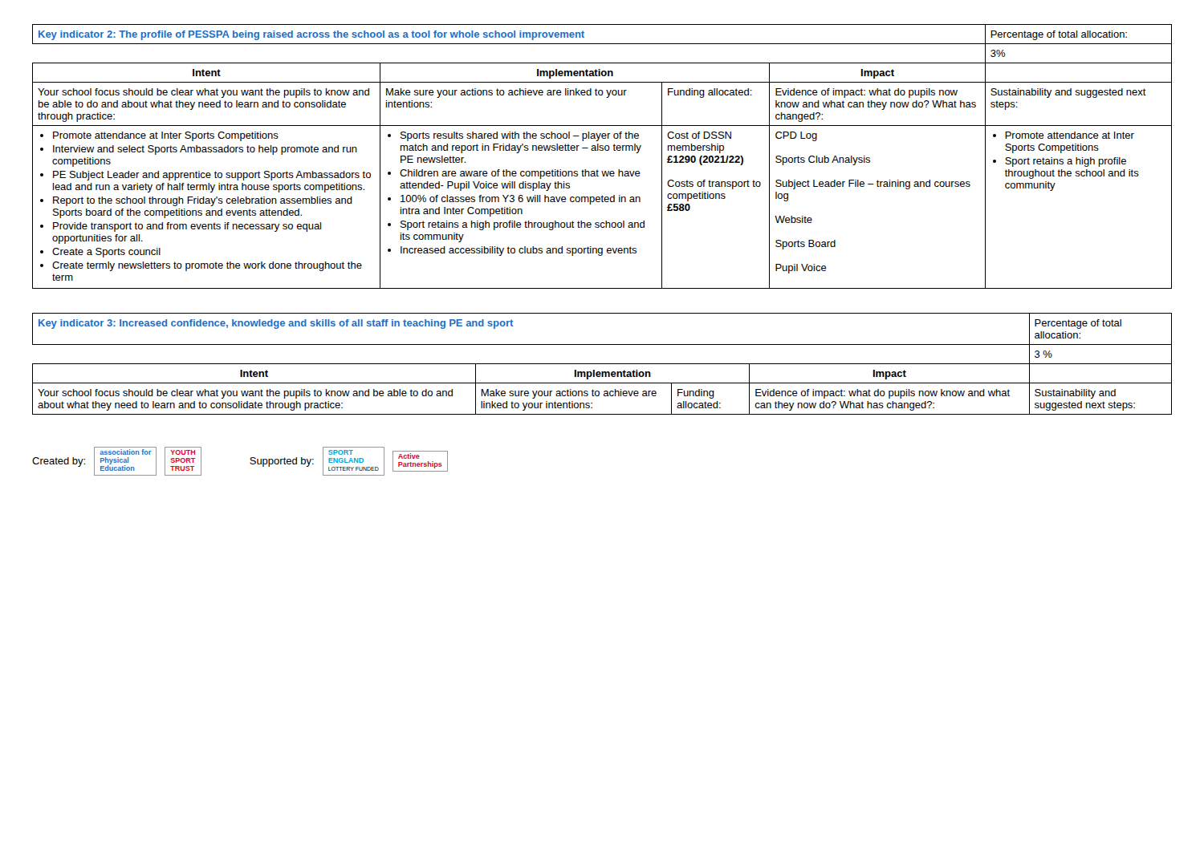| Key indicator 2: The profile of PESSPA being raised across the school as a tool for whole school improvement | Percentage of total allocation: |
| | 3% |
| Intent | Implementation | Impact | |
| Your school focus should be clear what you want the pupils to know and be able to do and about what they need to learn and to consolidate through practice: | Make sure your actions to achieve are linked to your intentions: | Funding allocated: | Evidence of impact: what do pupils now know and what can they now do? What has changed?: | Sustainability and suggested next steps: |
| Promote attendance at Inter Sports Competitions Interview and select Sports Ambassadors to help promote and run competitions PE Subject Leader and apprentice to support Sports Ambassadors to lead and run a variety of half termly intra house sports competitions. Report to the school through Friday's celebration assemblies and Sports board of the competitions and events attended. Provide transport to and from events if necessary so equal opportunities for all. Create a Sports council Create termly newsletters to promote the work done throughout the term | Sports results shared with the school – player of the match and report in Friday's newsletter – also termly PE newsletter. Children are aware of the competitions that we have attended- Pupil Voice will display this 100% of classes from Y3 6 will have competed in an intra and Inter Competition Sport retains a high profile throughout the school and its community Increased accessibility to clubs and sporting events | Cost of DSSN membership £1290 (2021/22) Costs of transport to competitions £580 | CPD Log Sports Club Analysis Subject Leader File – training and courses log Website Sports Board Pupil Voice | Promote attendance at Inter Sports Competitions Sport retains a high profile throughout the school and its community |
| Key indicator 3: Increased confidence, knowledge and skills of all staff in teaching PE and sport | Percentage of total allocation: |
| | 3 % |
| Intent | Implementation | Impact | |
| Your school focus should be clear what you want the pupils to know and be able to do and about what they need to learn and to consolidate through practice: | Make sure your actions to achieve are linked to your intentions: | Funding allocated: | Evidence of impact: what do pupils now know and what can they now do? What has changed?: | Sustainability and suggested next steps: |
Created by: association for
Physical
Education YOUTH
SPORT
TRUST Supported by: SPORT
ENGLAND
LOTTERY FUNDED Active
Partnerships